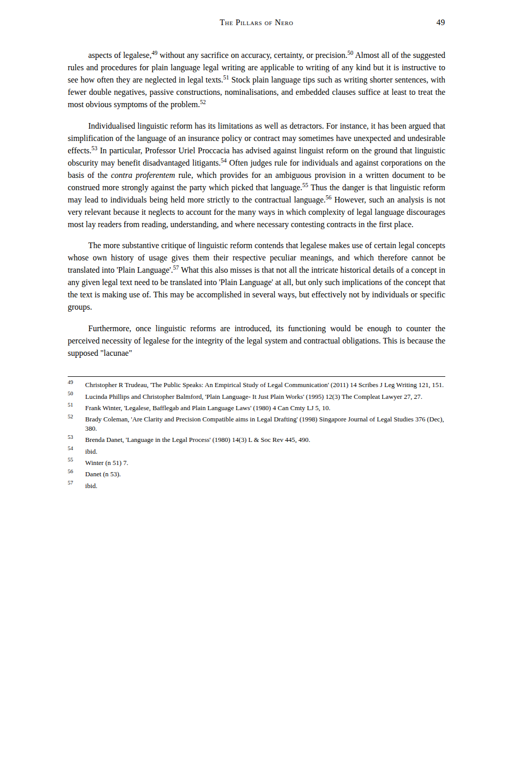The Pillars of Nero 49
aspects of legalese,49 without any sacrifice on accuracy, certainty, or precision.50 Almost all of the suggested rules and procedures for plain language legal writing are applicable to writing of any kind but it is instructive to see how often they are neglected in legal texts.51 Stock plain language tips such as writing shorter sentences, with fewer double negatives, passive constructions, nominalisations, and embedded clauses suffice at least to treat the most obvious symptoms of the problem.52
Individualised linguistic reform has its limitations as well as detractors. For instance, it has been argued that simplification of the language of an insurance policy or contract may sometimes have unexpected and undesirable effects.53 In particular, Professor Uriel Proccacia has advised against linguist reform on the ground that linguistic obscurity may benefit disadvantaged litigants.54 Often judges rule for individuals and against corporations on the basis of the contra proferentem rule, which provides for an ambiguous provision in a written document to be construed more strongly against the party which picked that language.55 Thus the danger is that linguistic reform may lead to individuals being held more strictly to the contractual language.56 However, such an analysis is not very relevant because it neglects to account for the many ways in which complexity of legal language discourages most lay readers from reading, understanding, and where necessary contesting contracts in the first place.
The more substantive critique of linguistic reform contends that legalese makes use of certain legal concepts whose own history of usage gives them their respective peculiar meanings, and which therefore cannot be translated into 'Plain Language'.57 What this also misses is that not all the intricate historical details of a concept in any given legal text need to be translated into 'Plain Language' at all, but only such implications of the concept that the text is making use of. This may be accomplished in several ways, but effectively not by individuals or specific groups.
Furthermore, once linguistic reforms are introduced, its functioning would be enough to counter the perceived necessity of legalese for the integrity of the legal system and contractual obligations. This is because the supposed "lacunae"
Christopher R Trudeau, 'The Public Speaks: An Empirical Study of Legal Communication' (2011) 14 Scribes J Leg Writing 121, 151.
Lucinda Phillips and Christopher Balmford, 'Plain Language- It Just Plain Works' (1995) 12(3) The Compleat Lawyer 27, 27.
Frank Winter, 'Legalese, Bafflegab and Plain Language Laws' (1980) 4 Can Cmty LJ 5, 10.
Brady Coleman, 'Are Clarity and Precision Compatible aims in Legal Drafting' (1998) Singapore Journal of Legal Studies 376 (Dec), 380.
Brenda Danet, 'Language in the Legal Process' (1980) 14(3) L & Soc Rev 445, 490.
ibid.
Winter (n 51) 7.
Danet (n 53).
ibid.